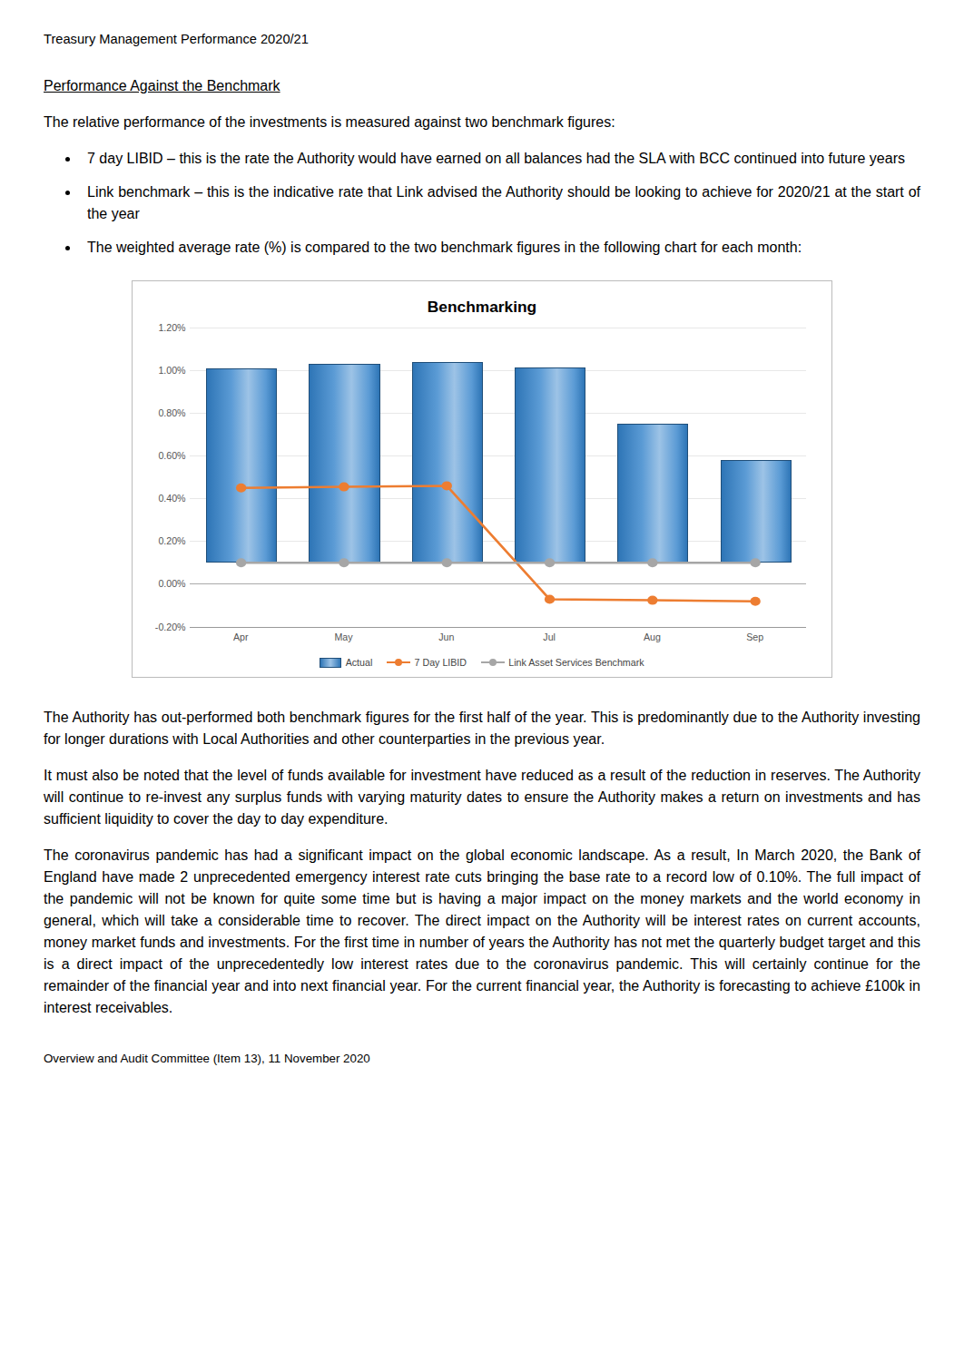Treasury Management Performance 2020/21
Performance Against the Benchmark
The relative performance of the investments is measured against two benchmark figures:
7 day LIBID – this is the rate the Authority would have earned on all balances had the SLA with BCC continued into future years
Link benchmark – this is the indicative rate that Link advised the Authority should be looking to achieve for 2020/21 at the start of the year
The weighted average rate (%) is compared to the two benchmark figures in the following chart for each month:
Benchmarking
1.20%
1.00%
0.80%
0.60%
0.40%
0.20%
0.00%
-0.20%
Apr May Jun Jul Aug Sep
Actual
7 Day LIBID
Link Asset Services Benchmark
The Authority has out-performed both benchmark figures for the first half of the year. This is predominantly due to the Authority investing for longer durations with Local Authorities and other counterparties in the previous year.
It must also be noted that the level of funds available for investment have reduced as a result of the reduction in reserves. The Authority will continue to re-invest any surplus funds with varying maturity dates to ensure the Authority makes a return on investments and has sufficient liquidity to cover the day to day expenditure.
The coronavirus pandemic has had a significant impact on the global economic landscape. As a result, In March 2020, the Bank of England have made 2 unprecedented emergency interest rate cuts bringing the base rate to a record low of 0.10%. The full impact of the pandemic will not be known for quite some time but is having a major impact on the money markets and the world economy in general, which will take a considerable time to recover. The direct impact on the Authority will be interest rates on current accounts, money market funds and investments. For the first time in number of years the Authority has not met the quarterly budget target and this is a direct impact of the unprecedentedly low interest rates due to the coronavirus pandemic. This will certainly continue for the remainder of the financial year and into next financial year. For the current financial year, the Authority is forecasting to achieve £100k in interest receivables.
Overview and Audit Committee (Item 13), 11 November 2020